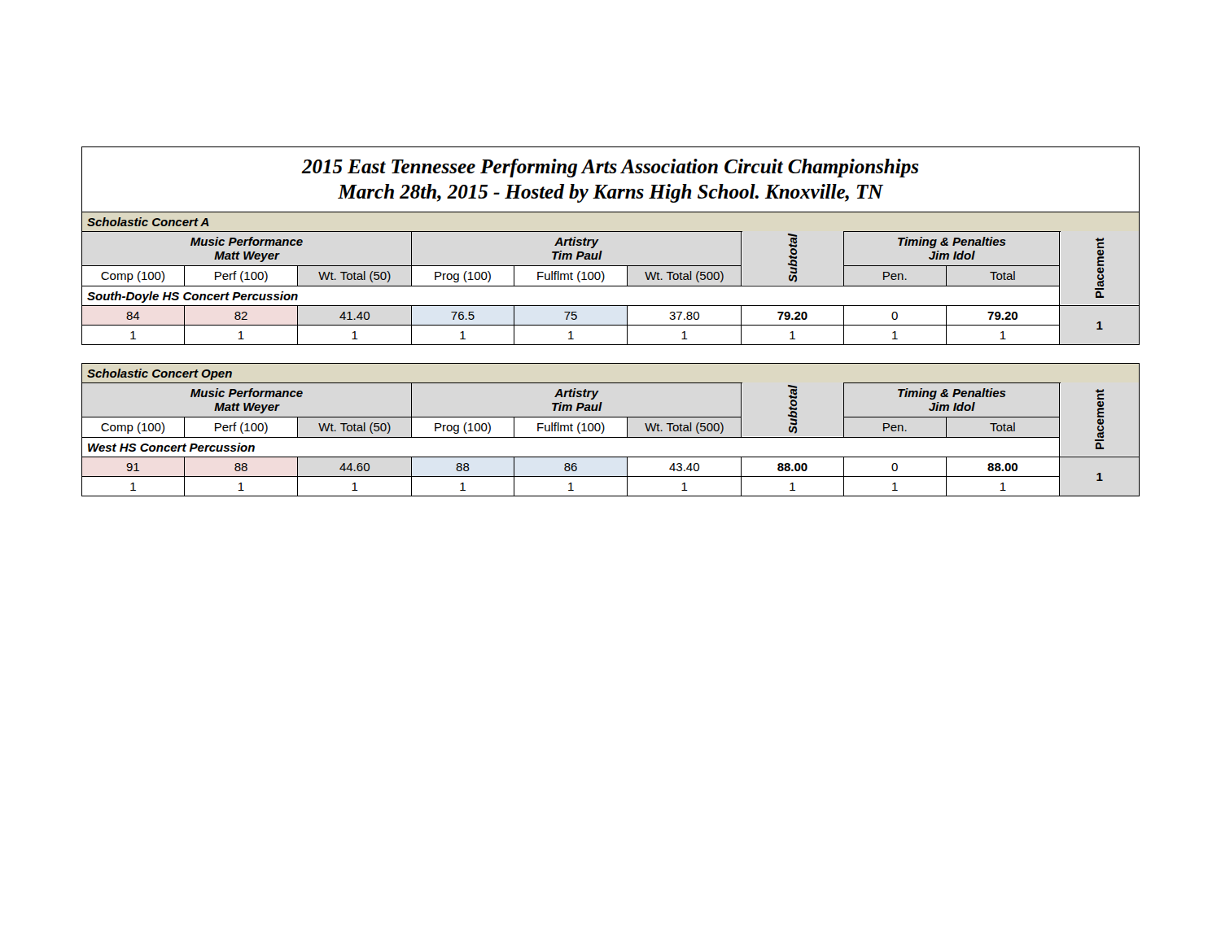| 2015 East Tennessee Performing Arts Association Circuit Championships March 28th, 2015 - Hosted by Karns High School. Knoxville, TN |
| Scholastic Concert A |
| Music Performance Matt Weyer | Artistry Tim Paul | Subtotal | Timing & Penalties Jim Idol | Placement |
| Comp (100) | Perf (100) | Wt. Total (50) | Prog (100) | Fulflmt (100) | Wt. Total (500) | Pen. | Total |
| South-Doyle HS Concert Percussion |
| 84 | 82 | 41.40 | 76.5 | 75 | 37.80 | 79.20 | 0 | 79.20 | 1 |
| 1 | 1 | 1 | 1 | 1 | 1 | 1 | 1 | 1 |
| Scholastic Concert Open |
| Music Performance Matt Weyer | Artistry Tim Paul | Subtotal | Timing & Penalties Jim Idol | Placement |
| Comp (100) | Perf (100) | Wt. Total (50) | Prog (100) | Fulflmt (100) | Wt. Total (500) | Pen. | Total |
| West HS Concert Percussion |
| 91 | 88 | 44.60 | 88 | 86 | 43.40 | 88.00 | 0 | 88.00 | 1 |
| 1 | 1 | 1 | 1 | 1 | 1 | 1 | 1 | 1 |